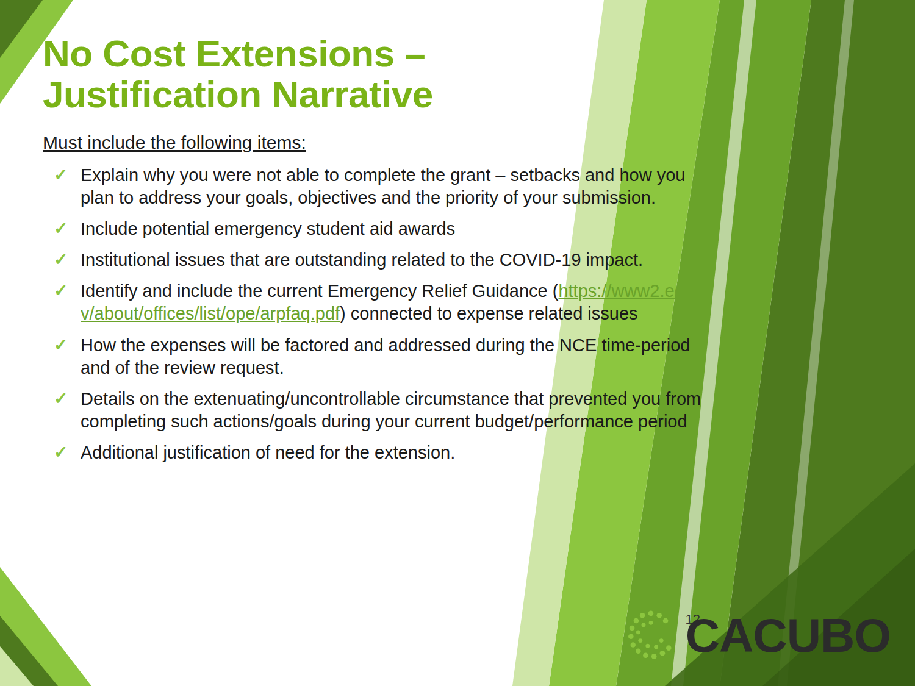No Cost Extensions –
Justification Narrative
Must include the following items:
Explain why you were not able to complete the grant – setbacks and how you plan to address your goals, objectives and the priority of your submission.
Include potential emergency student aid awards
Institutional issues that are outstanding related to the COVID-19 impact.
Identify and include the current Emergency Relief Guidance (https://www2.ed.gov/about/offices/list/ope/arpfaq.pdf) connected to expense related issues
How the expenses will be factored and addressed during the NCE time-period and of the review request.
Details on the extenuating/uncontrollable circumstance that prevented you from completing such actions/goals during your current budget/performance period
Additional justification of need for the extension.
12
CACUBO